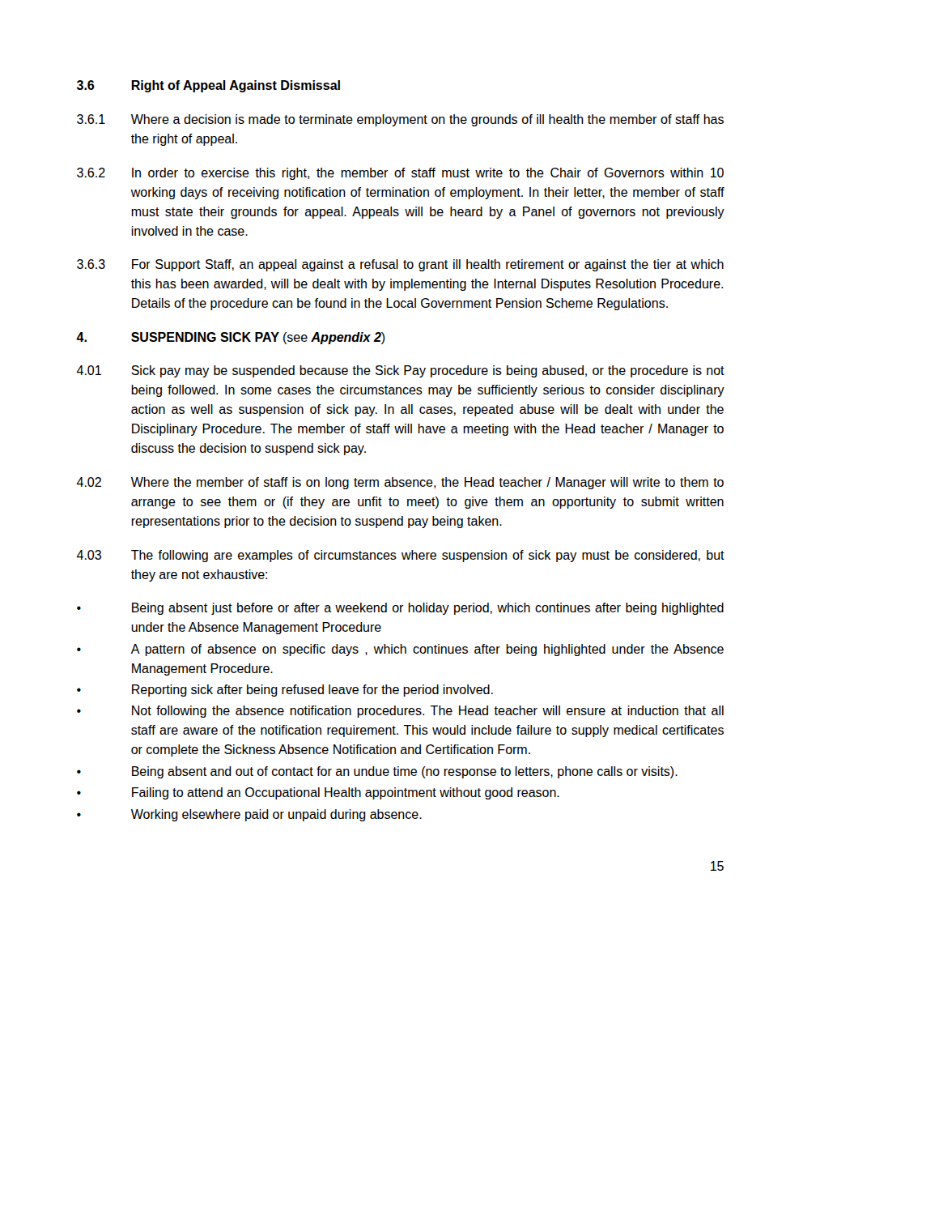3.6 Right of Appeal Against Dismissal
3.6.1 Where a decision is made to terminate employment on the grounds of ill health the member of staff has the right of appeal.
3.6.2 In order to exercise this right, the member of staff must write to the Chair of Governors within 10 working days of receiving notification of termination of employment. In their letter, the member of staff must state their grounds for appeal. Appeals will be heard by a Panel of governors not previously involved in the case.
3.6.3 For Support Staff, an appeal against a refusal to grant ill health retirement or against the tier at which this has been awarded, will be dealt with by implementing the Internal Disputes Resolution Procedure. Details of the procedure can be found in the Local Government Pension Scheme Regulations.
4. SUSPENDING SICK PAY (see Appendix 2)
4.01 Sick pay may be suspended because the Sick Pay procedure is being abused, or the procedure is not being followed. In some cases the circumstances may be sufficiently serious to consider disciplinary action as well as suspension of sick pay. In all cases, repeated abuse will be dealt with under the Disciplinary Procedure. The member of staff will have a meeting with the Head teacher / Manager to discuss the decision to suspend sick pay.
4.02 Where the member of staff is on long term absence, the Head teacher / Manager will write to them to arrange to see them or (if they are unfit to meet) to give them an opportunity to submit written representations prior to the decision to suspend pay being taken.
4.03 The following are examples of circumstances where suspension of sick pay must be considered, but they are not exhaustive:
•Being absent just before or after a weekend or holiday period, which continues after being highlighted under the Absence Management Procedure
•A pattern of absence on specific days , which continues after being highlighted under the Absence Management Procedure.
•Reporting sick after being refused leave for the period involved.
•Not following the absence notification procedures. The Head teacher will ensure at induction that all staff are aware of the notification requirement. This would include failure to supply medical certificates or complete the Sickness Absence Notification and Certification Form.
•Being absent and out of contact for an undue time (no response to letters, phone calls or visits).
•Failing to attend an Occupational Health appointment without good reason.
•Working elsewhere paid or unpaid during absence.
15